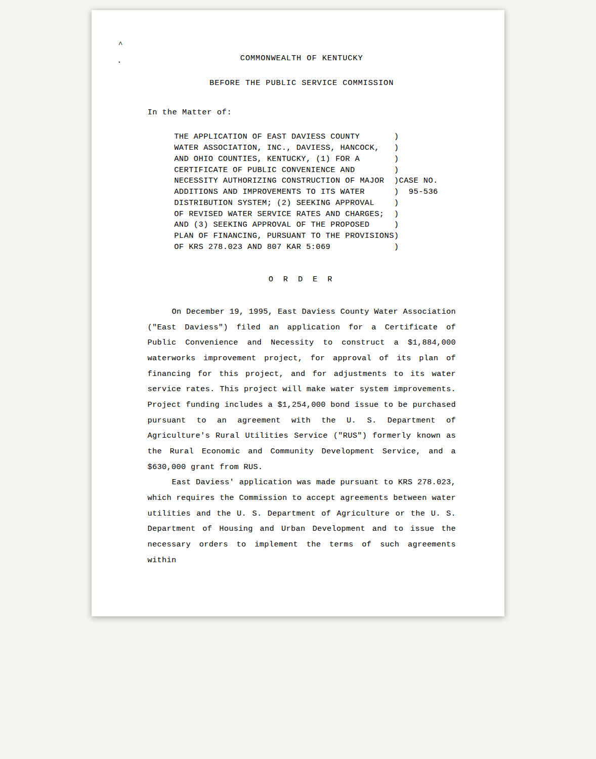^
.
COMMONWEALTH OF KENTUCKY
BEFORE THE PUBLIC SERVICE COMMISSION
In the Matter of:
| THE APPLICATION OF EAST DAVIESS COUNTY | ) | |
| WATER ASSOCIATION, INC., DAVIESS, HANCOCK, | ) | |
| AND OHIO COUNTIES, KENTUCKY, (1) FOR A | ) | |
| CERTIFICATE OF PUBLIC CONVENIENCE AND | ) | |
| NECESSITY AUTHORIZING CONSTRUCTION OF MAJOR | ) | CASE NO. |
| ADDITIONS AND IMPROVEMENTS TO ITS WATER | ) | 95-536 |
| DISTRIBUTION SYSTEM; (2) SEEKING APPROVAL | ) | |
| OF REVISED WATER SERVICE RATES AND CHARGES; | ) | |
| AND (3) SEEKING APPROVAL OF THE PROPOSED | ) | |
| PLAN OF FINANCING, PURSUANT TO THE PROVISIONS | ) | |
| OF KRS 278.023 AND 807 KAR 5:069 | ) | |
O R D E R
On December 19, 1995, East Daviess County Water Association ("East Daviess") filed an application for a Certificate of Public Convenience and Necessity to construct a $1,884,000 waterworks improvement project, for approval of its plan of financing for this project, and for adjustments to its water service rates. This project will make water system improvements. Project funding includes a $1,254,000 bond issue to be purchased pursuant to an agreement with the U. S. Department of Agriculture's Rural Utilities Service ("RUS") formerly known as the Rural Economic and Community Development Service, and a $630,000 grant from RUS.
East Daviess' application was made pursuant to KRS 278.023, which requires the Commission to accept agreements between water utilities and the U. S. Department of Agriculture or the U. S. Department of Housing and Urban Development and to issue the necessary orders to implement the terms of such agreements within